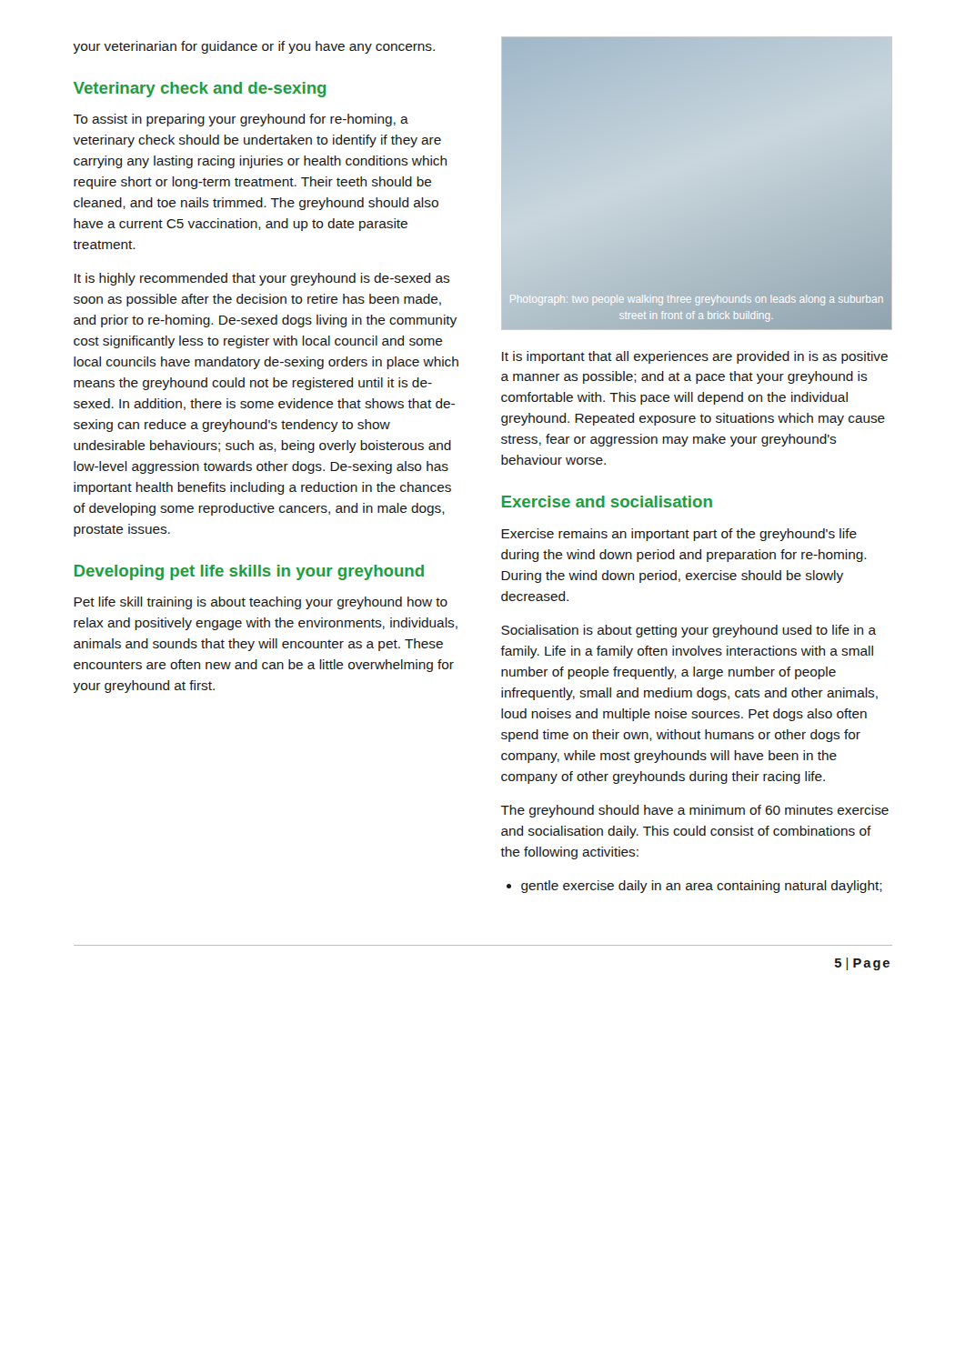your veterinarian for guidance or if you have any concerns.
Veterinary check and de-sexing
To assist in preparing your greyhound for re-homing, a veterinary check should be undertaken to identify if they are carrying any lasting racing injuries or health conditions which require short or long-term treatment. Their teeth should be cleaned, and toe nails trimmed. The greyhound should also have a current C5 vaccination, and up to date parasite treatment.
It is highly recommended that your greyhound is de-sexed as soon as possible after the decision to retire has been made, and prior to re-homing. De-sexed dogs living in the community cost significantly less to register with local council and some local councils have mandatory de-sexing orders in place which means the greyhound could not be registered until it is de-sexed. In addition, there is some evidence that shows that de-sexing can reduce a greyhound's tendency to show undesirable behaviours; such as, being overly boisterous and low-level aggression towards other dogs. De-sexing also has important health benefits including a reduction in the chances of developing some reproductive cancers, and in male dogs, prostate issues.
Developing pet life skills in your greyhound
Pet life skill training is about teaching your greyhound how to relax and positively engage with the environments, individuals, animals and sounds that they will encounter as a pet. These encounters are often new and can be a little overwhelming for your greyhound at first.
Photograph: two people walking three greyhounds on leads along a suburban street in front of a brick building.
It is important that all experiences are provided in is as positive a manner as possible; and at a pace that your greyhound is comfortable with. This pace will depend on the individual greyhound. Repeated exposure to situations which may cause stress, fear or aggression may make your greyhound's behaviour worse.
Exercise and socialisation
Exercise remains an important part of the greyhound's life during the wind down period and preparation for re-homing. During the wind down period, exercise should be slowly decreased.
Socialisation is about getting your greyhound used to life in a family. Life in a family often involves interactions with a small number of people frequently, a large number of people infrequently, small and medium dogs, cats and other animals, loud noises and multiple noise sources. Pet dogs also often spend time on their own, without humans or other dogs for company, while most greyhounds will have been in the company of other greyhounds during their racing life.
The greyhound should have a minimum of 60 minutes exercise and socialisation daily. This could consist of combinations of the following activities:
gentle exercise daily in an area containing natural daylight;
5 | Page